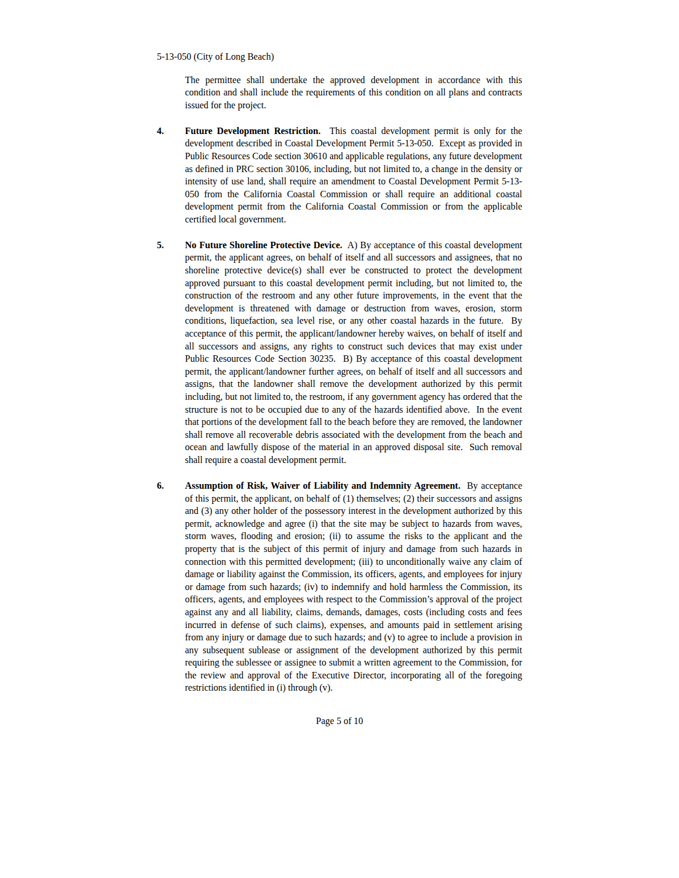5-13-050 (City of Long Beach)
The permittee shall undertake the approved development in accordance with this condition and shall include the requirements of this condition on all plans and contracts issued for the project.
4. Future Development Restriction. This coastal development permit is only for the development described in Coastal Development Permit 5-13-050. Except as provided in Public Resources Code section 30610 and applicable regulations, any future development as defined in PRC section 30106, including, but not limited to, a change in the density or intensity of use land, shall require an amendment to Coastal Development Permit 5-13-050 from the California Coastal Commission or shall require an additional coastal development permit from the California Coastal Commission or from the applicable certified local government.
5. No Future Shoreline Protective Device. A) By acceptance of this coastal development permit, the applicant agrees, on behalf of itself and all successors and assignees, that no shoreline protective device(s) shall ever be constructed to protect the development approved pursuant to this coastal development permit including, but not limited to, the construction of the restroom and any other future improvements, in the event that the development is threatened with damage or destruction from waves, erosion, storm conditions, liquefaction, sea level rise, or any other coastal hazards in the future. By acceptance of this permit, the applicant/landowner hereby waives, on behalf of itself and all successors and assigns, any rights to construct such devices that may exist under Public Resources Code Section 30235. B) By acceptance of this coastal development permit, the applicant/landowner further agrees, on behalf of itself and all successors and assigns, that the landowner shall remove the development authorized by this permit including, but not limited to, the restroom, if any government agency has ordered that the structure is not to be occupied due to any of the hazards identified above. In the event that portions of the development fall to the beach before they are removed, the landowner shall remove all recoverable debris associated with the development from the beach and ocean and lawfully dispose of the material in an approved disposal site. Such removal shall require a coastal development permit.
6. Assumption of Risk, Waiver of Liability and Indemnity Agreement. By acceptance of this permit, the applicant, on behalf of (1) themselves; (2) their successors and assigns and (3) any other holder of the possessory interest in the development authorized by this permit, acknowledge and agree (i) that the site may be subject to hazards from waves, storm waves, flooding and erosion; (ii) to assume the risks to the applicant and the property that is the subject of this permit of injury and damage from such hazards in connection with this permitted development; (iii) to unconditionally waive any claim of damage or liability against the Commission, its officers, agents, and employees for injury or damage from such hazards; (iv) to indemnify and hold harmless the Commission, its officers, agents, and employees with respect to the Commission’s approval of the project against any and all liability, claims, demands, damages, costs (including costs and fees incurred in defense of such claims), expenses, and amounts paid in settlement arising from any injury or damage due to such hazards; and (v) to agree to include a provision in any subsequent sublease or assignment of the development authorized by this permit requiring the sublessee or assignee to submit a written agreement to the Commission, for the review and approval of the Executive Director, incorporating all of the foregoing restrictions identified in (i) through (v).
Page 5 of 10